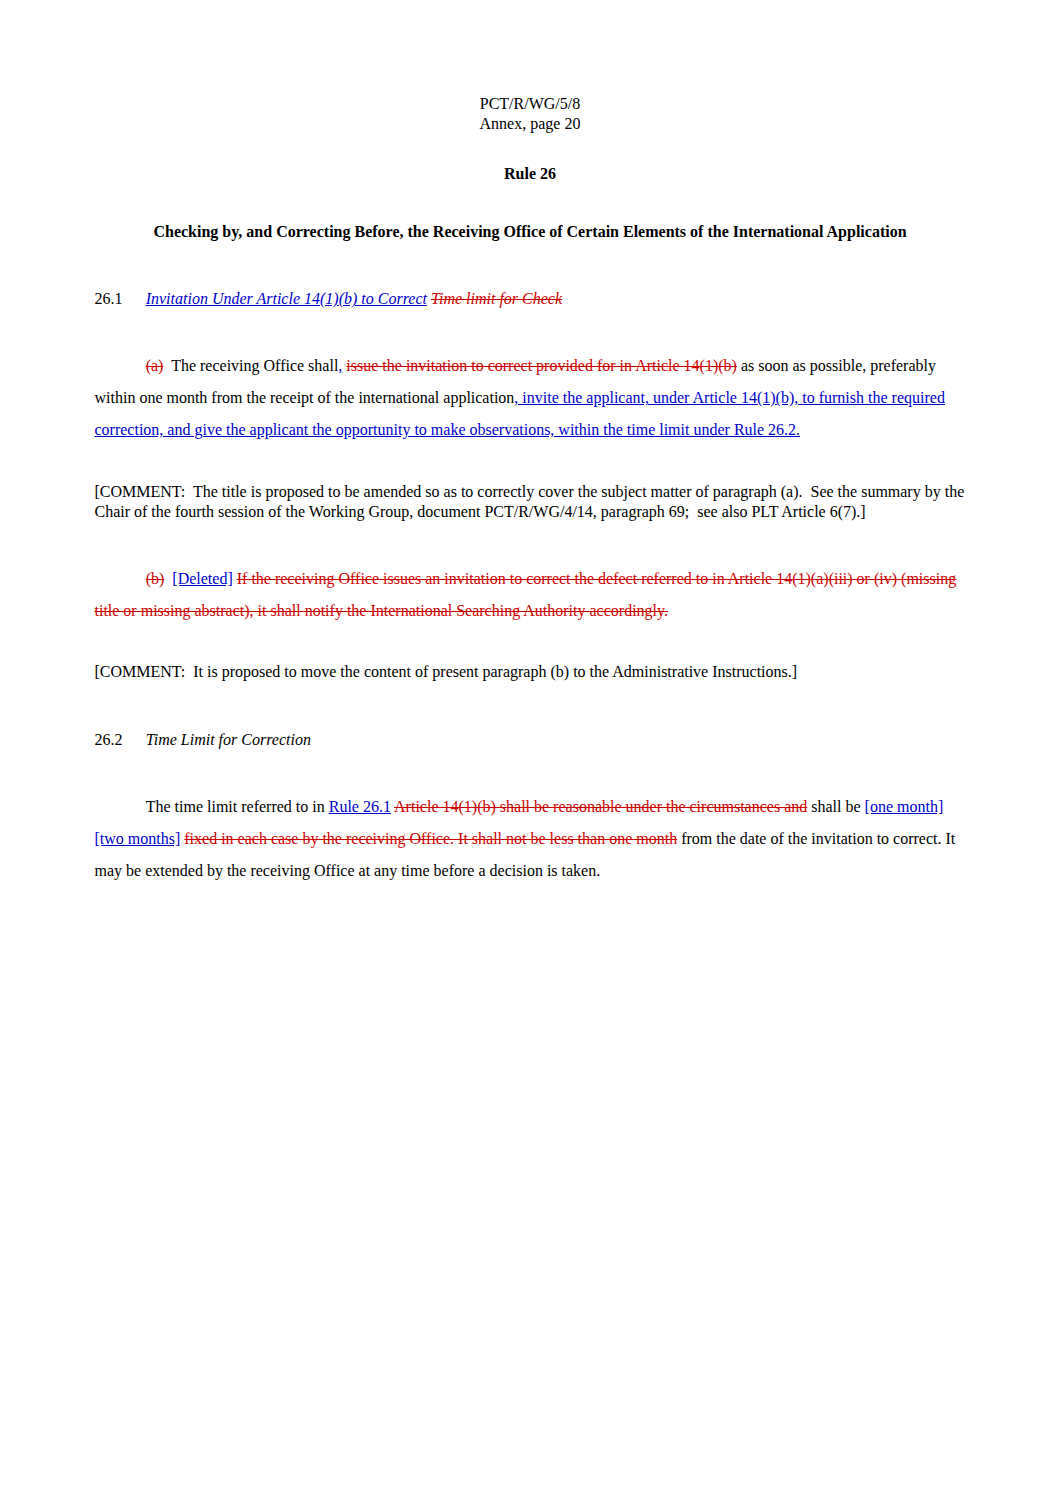PCT/R/WG/5/8
Annex, page 20
Rule 26
Checking by, and Correcting Before, the Receiving Office of Certain Elements of the International Application
26.1 Invitation Under Article 14(1)(b) to Correct Time limit for Check
(a) The receiving Office shall, issue the invitation to correct provided for in Article 14(1)(b) as soon as possible, preferably within one month from the receipt of the international application, invite the applicant, under Article 14(1)(b), to furnish the required correction, and give the applicant the opportunity to make observations, within the time limit under Rule 26.2.
[COMMENT: The title is proposed to be amended so as to correctly cover the subject matter of paragraph (a). See the summary by the Chair of the fourth session of the Working Group, document PCT/R/WG/4/14, paragraph 69; see also PLT Article 6(7).]
(b) [Deleted] If the receiving Office issues an invitation to correct the defect referred to in Article 14(1)(a)(iii) or (iv) (missing title or missing abstract), it shall notify the International Searching Authority accordingly.
[COMMENT: It is proposed to move the content of present paragraph (b) to the Administrative Instructions.]
26.2 Time Limit for Correction
The time limit referred to in Rule 26.1 Article 14(1)(b) shall be reasonable under the circumstances and shall be [one month] [two months] fixed in each case by the receiving Office. It shall not be less than one month from the date of the invitation to correct. It may be extended by the receiving Office at any time before a decision is taken.